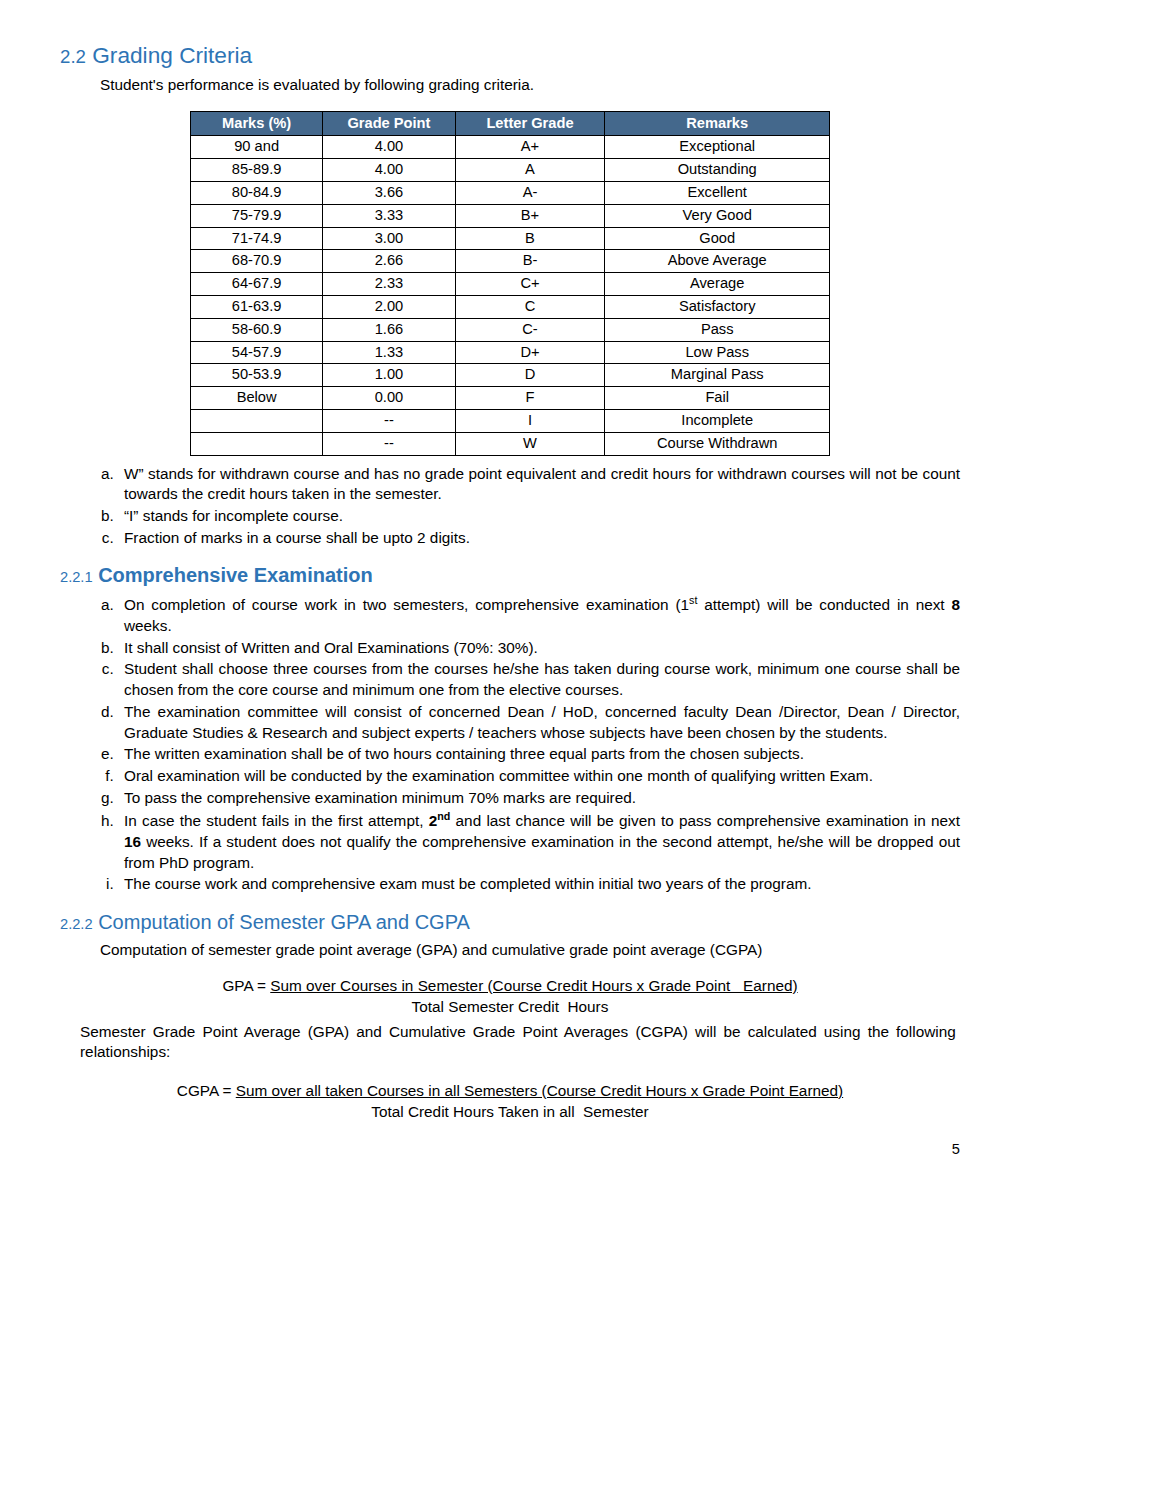2.2 Grading Criteria
Student's performance is evaluated by following grading criteria.
| Marks (%) | Grade Point | Letter Grade | Remarks |
| --- | --- | --- | --- |
| 90 and | 4.00 | A+ | Exceptional |
| 85-89.9 | 4.00 | A | Outstanding |
| 80-84.9 | 3.66 | A- | Excellent |
| 75-79.9 | 3.33 | B+ | Very Good |
| 71-74.9 | 3.00 | B | Good |
| 68-70.9 | 2.66 | B- | Above Average |
| 64-67.9 | 2.33 | C+ | Average |
| 61-63.9 | 2.00 | C | Satisfactory |
| 58-60.9 | 1.66 | C- | Pass |
| 54-57.9 | 1.33 | D+ | Low Pass |
| 50-53.9 | 1.00 | D | Marginal Pass |
| Below | 0.00 | F | Fail |
| | -- | I | Incomplete |
| | -- | W | Course Withdrawn |
W” stands for withdrawn course and has no grade point equivalent and credit hours for withdrawn courses will not be count towards the credit hours taken in the semester.
“I” stands for incomplete course.
Fraction of marks in a course shall be upto 2 digits.
2.2.1 Comprehensive Examination
On completion of course work in two semesters, comprehensive examination (1st attempt) will be conducted in next 8 weeks.
It shall consist of Written and Oral Examinations (70%: 30%).
Student shall choose three courses from the courses he/she has taken during course work, minimum one course shall be chosen from the core course and minimum one from the elective courses.
The examination committee will consist of concerned Dean / HoD, concerned faculty Dean /Director, Dean / Director, Graduate Studies & Research and subject experts / teachers whose subjects have been chosen by the students.
The written examination shall be of two hours containing three equal parts from the chosen subjects.
Oral examination will be conducted by the examination committee within one month of qualifying written Exam.
To pass the comprehensive examination minimum 70% marks are required.
In case the student fails in the first attempt, 2nd and last chance will be given to pass comprehensive examination in next 16 weeks. If a student does not qualify the comprehensive examination in the second attempt, he/she will be dropped out from PhD program.
The course work and comprehensive exam must be completed within initial two years of the program.
2.2.2 Computation of Semester GPA and CGPA
Computation of semester grade point average (GPA) and cumulative grade point average (CGPA)
GPA = Sum over Courses in Semester (Course Credit Hours x Grade Point Earned)
Total Semester Credit Hours
Semester Grade Point Average (GPA) and Cumulative Grade Point Averages (CGPA) will be calculated using the following relationships:
CGPA = Sum over all taken Courses in all Semesters (Course Credit Hours x Grade Point Earned)
Total Credit Hours Taken in all Semester
5